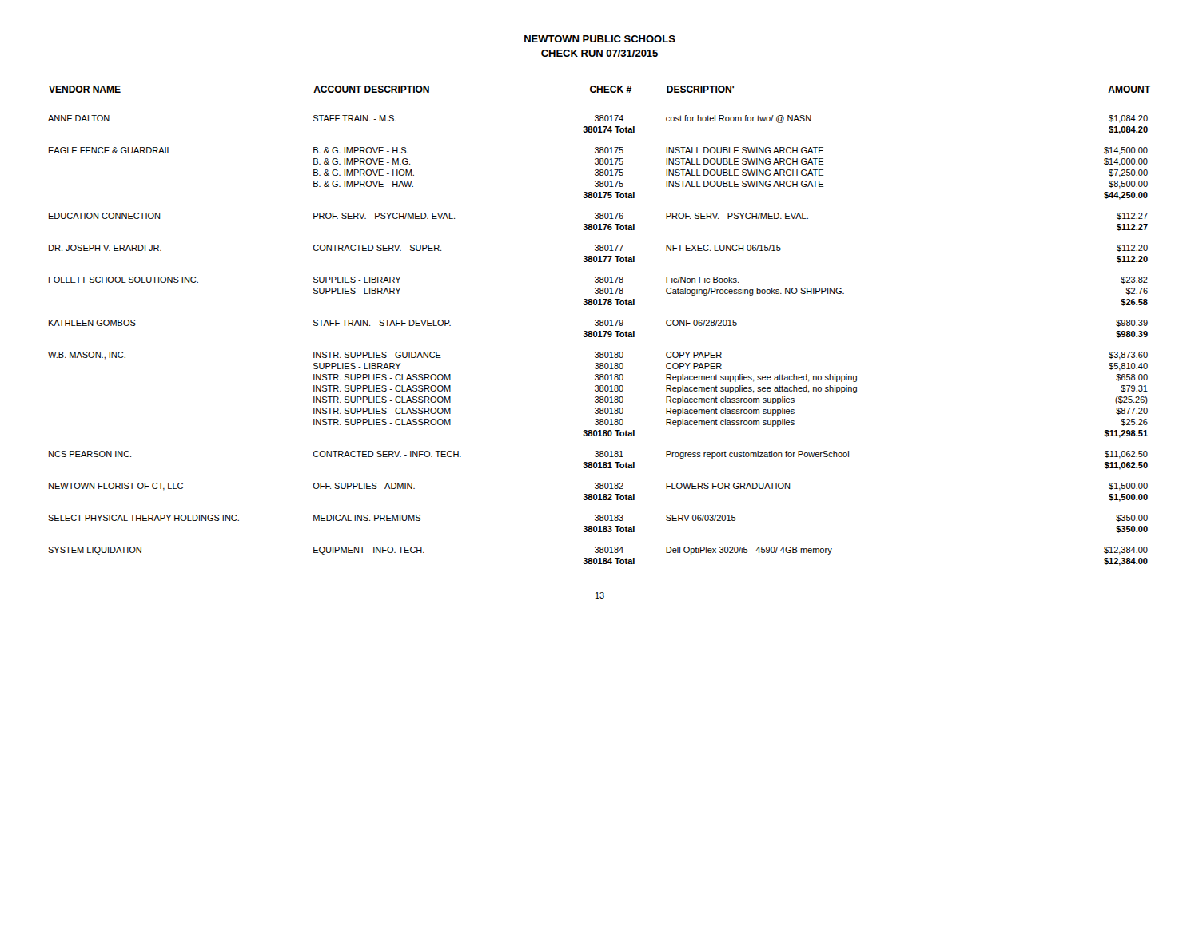NEWTOWN PUBLIC SCHOOLS
CHECK RUN 07/31/2015
| VENDOR NAME | ACCOUNT DESCRIPTION | CHECK # | DESCRIPTION' | AMOUNT |
| --- | --- | --- | --- | --- |
| ANNE DALTON | STAFF TRAIN. - M.S. | 380174 | cost for hotel Room for two/ @ NASN | $1,084.20 |
| | | 380174 Total | | $1,084.20 |
| EAGLE FENCE & GUARDRAIL | B. & G. IMPROVE - H.S. | 380175 | INSTALL DOUBLE SWING ARCH GATE | $14,500.00 |
| | B. & G. IMPROVE - M.G. | 380175 | INSTALL DOUBLE SWING ARCH GATE | $14,000.00 |
| | B. & G. IMPROVE - HOM. | 380175 | INSTALL DOUBLE SWING ARCH GATE | $7,250.00 |
| | B. & G. IMPROVE - HAW. | 380175 | INSTALL DOUBLE SWING ARCH GATE | $8,500.00 |
| | | 380175 Total | | $44,250.00 |
| EDUCATION CONNECTION | PROF. SERV. - PSYCH/MED. EVAL. | 380176 | PROF. SERV. - PSYCH/MED. EVAL. | $112.27 |
| | | 380176 Total | | $112.27 |
| DR. JOSEPH V. ERARDI JR. | CONTRACTED SERV. - SUPER. | 380177 | NFT EXEC. LUNCH 06/15/15 | $112.20 |
| | | 380177 Total | | $112.20 |
| FOLLETT SCHOOL SOLUTIONS INC. | SUPPLIES - LIBRARY | 380178 | Fic/Non Fic Books. | $23.82 |
| | SUPPLIES - LIBRARY | 380178 | Cataloging/Processing books. NO SHIPPING. | $2.76 |
| | | 380178 Total | | $26.58 |
| KATHLEEN GOMBOS | STAFF TRAIN. - STAFF DEVELOP. | 380179 | CONF 06/28/2015 | $980.39 |
| | | 380179 Total | | $980.39 |
| W.B. MASON., INC. | INSTR. SUPPLIES - GUIDANCE | 380180 | COPY PAPER | $3,873.60 |
| | SUPPLIES - LIBRARY | 380180 | COPY PAPER | $5,810.40 |
| | INSTR. SUPPLIES - CLASSROOM | 380180 | Replacement supplies, see attached, no shipping | $658.00 |
| | INSTR. SUPPLIES - CLASSROOM | 380180 | Replacement supplies, see attached, no shipping | $79.31 |
| | INSTR. SUPPLIES - CLASSROOM | 380180 | Replacement classroom supplies | ($25.26) |
| | INSTR. SUPPLIES - CLASSROOM | 380180 | Replacement classroom supplies | $877.20 |
| | INSTR. SUPPLIES - CLASSROOM | 380180 | Replacement classroom supplies | $25.26 |
| | | 380180 Total | | $11,298.51 |
| NCS PEARSON INC. | CONTRACTED SERV. - INFO. TECH. | 380181 | Progress report customization for PowerSchool | $11,062.50 |
| | | 380181 Total | | $11,062.50 |
| NEWTOWN FLORIST OF CT, LLC | OFF. SUPPLIES - ADMIN. | 380182 | FLOWERS FOR GRADUATION | $1,500.00 |
| | | 380182 Total | | $1,500.00 |
| SELECT PHYSICAL THERAPY HOLDINGS INC. | MEDICAL INS. PREMIUMS | 380183 | SERV 06/03/2015 | $350.00 |
| | | 380183 Total | | $350.00 |
| SYSTEM LIQUIDATION | EQUIPMENT - INFO. TECH. | 380184 | Dell OptiPlex 3020/i5 - 4590/ 4GB memory | $12,384.00 |
| | | 380184 Total | | $12,384.00 |
13